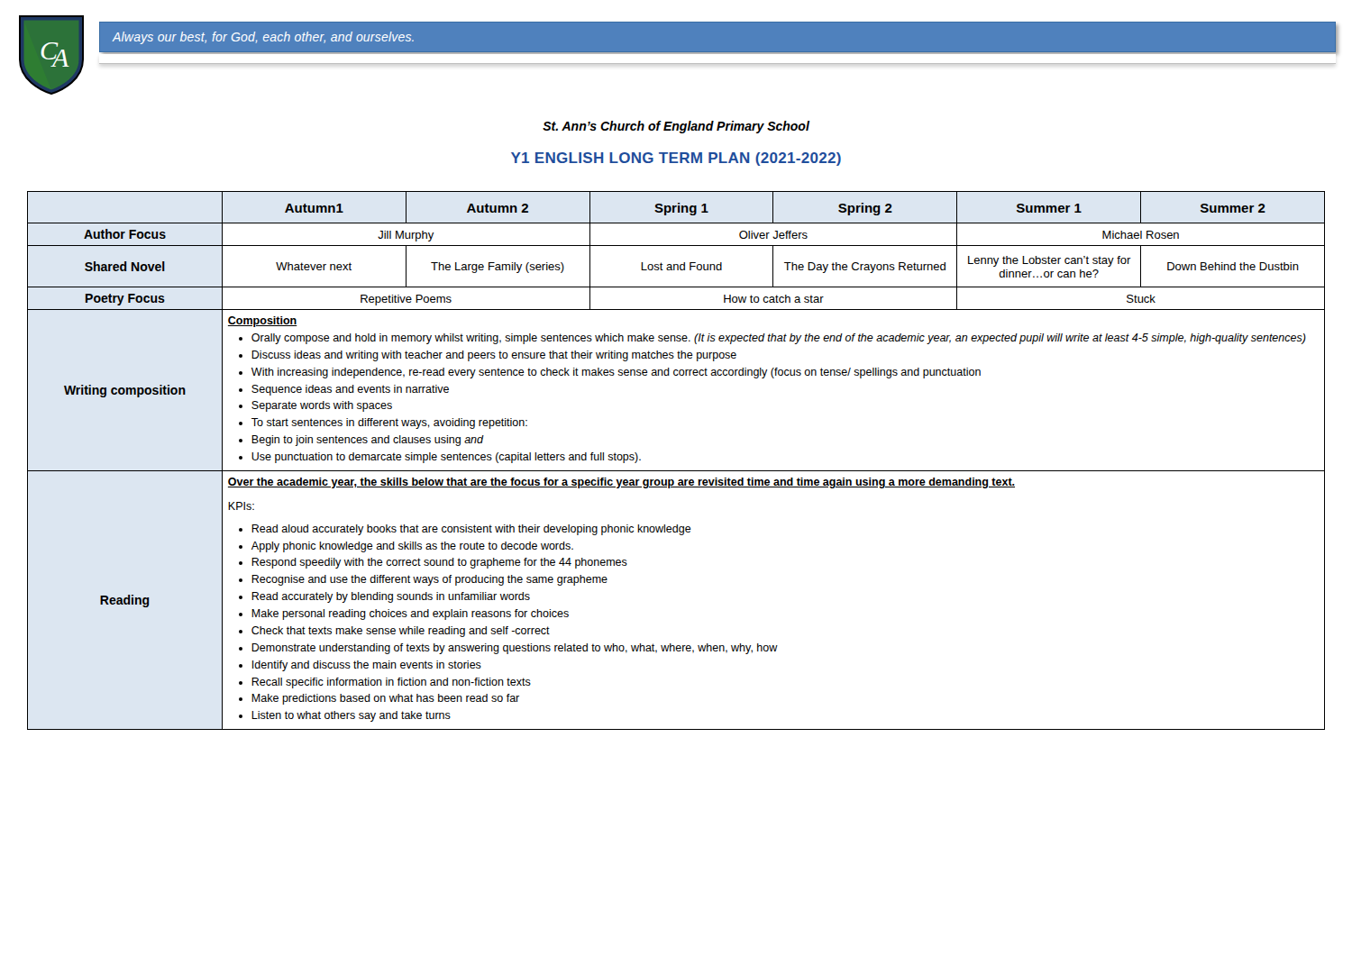C A
Always our best, for God, each other, and ourselves.
St. Ann’s Church of England Primary School
Y1 ENGLISH LONG TERM PLAN (2021-2022)
| | Autumn1 | Autumn 2 | Spring 1 | Spring 2 | Summer 1 | Summer 2 |
| --- | --- | --- | --- | --- | --- | --- |
| Author Focus | Jill Murphy | Oliver Jeffers | Michael Rosen |
| Shared Novel | Whatever next | The Large Family (series) | Lost and Found | The Day the Crayons Returned | Lenny the Lobster can’t stay for dinner…or can he? | Down Behind the Dustbin |
| Poetry Focus | Repetitive Poems | How to catch a star | Stuck |
| Writing composition | Composition Orally compose and hold in memory whilst writing, simple sentences which make sense. (It is expected that by the end of the academic year, an expected pupil will write at least 4-5 simple, high-quality sentences) Discuss ideas and writing with teacher and peers to ensure that their writing matches the purpose With increasing independence, re-read every sentence to check it makes sense and correct accordingly (focus on tense/ spellings and punctuation Sequence ideas and events in narrative Separate words with spaces To start sentences in different ways, avoiding repetition: Begin to join sentences and clauses using and Use punctuation to demarcate simple sentences (capital letters and full stops). |
| Reading | Over the academic year, the skills below that are the focus for a specific year group are revisited time and time again using a more demanding text. KPIs: Read aloud accurately books that are consistent with their developing phonic knowledge Apply phonic knowledge and skills as the route to decode words. Respond speedily with the correct sound to grapheme for the 44 phonemes Recognise and use the different ways of producing the same grapheme Read accurately by blending sounds in unfamiliar words Make personal reading choices and explain reasons for choices Check that texts make sense while reading and self -correct Demonstrate understanding of texts by answering questions related to who, what, where, when, why, how Identify and discuss the main events in stories Recall specific information in fiction and non-fiction texts Make predictions based on what has been read so far Listen to what others say and take turns |